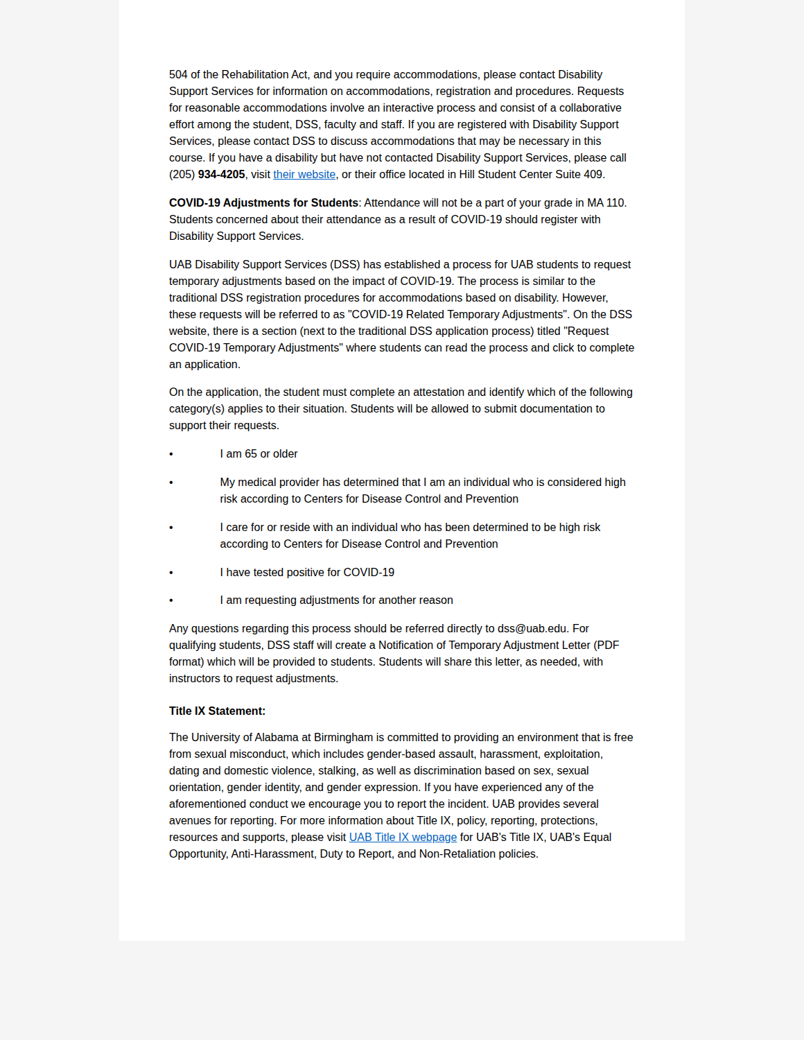504 of the Rehabilitation Act, and you require accommodations, please contact Disability Support Services for information on accommodations, registration and procedures. Requests for reasonable accommodations involve an interactive process and consist of a collaborative effort among the student, DSS, faculty and staff. If you are registered with Disability Support Services, please contact DSS to discuss accommodations that may be necessary in this course. If you have a disability but have not contacted Disability Support Services, please call (205) 934-4205, visit their website, or their office located in Hill Student Center Suite 409.
COVID-19 Adjustments for Students: Attendance will not be a part of your grade in MA 110. Students concerned about their attendance as a result of COVID-19 should register with Disability Support Services.
UAB Disability Support Services (DSS) has established a process for UAB students to request temporary adjustments based on the impact of COVID-19. The process is similar to the traditional DSS registration procedures for accommodations based on disability. However, these requests will be referred to as "COVID-19 Related Temporary Adjustments". On the DSS website, there is a section (next to the traditional DSS application process) titled "Request COVID-19 Temporary Adjustments" where students can read the process and click to complete an application.
On the application, the student must complete an attestation and identify which of the following category(s) applies to their situation. Students will be allowed to submit documentation to support their requests.
I am 65 or older
My medical provider has determined that I am an individual who is considered high risk according to Centers for Disease Control and Prevention
I care for or reside with an individual who has been determined to be high risk according to Centers for Disease Control and Prevention
I have tested positive for COVID-19
I am requesting adjustments for another reason
Any questions regarding this process should be referred directly to dss@uab.edu. For qualifying students, DSS staff will create a Notification of Temporary Adjustment Letter (PDF format) which will be provided to students. Students will share this letter, as needed, with instructors to request adjustments.
Title IX Statement:
The University of Alabama at Birmingham is committed to providing an environment that is free from sexual misconduct, which includes gender-based assault, harassment, exploitation, dating and domestic violence, stalking, as well as discrimination based on sex, sexual orientation, gender identity, and gender expression. If you have experienced any of the aforementioned conduct we encourage you to report the incident. UAB provides several avenues for reporting. For more information about Title IX, policy, reporting, protections, resources and supports, please visit UAB Title IX webpage for UAB's Title IX, UAB's Equal Opportunity, Anti-Harassment, Duty to Report, and Non-Retaliation policies.